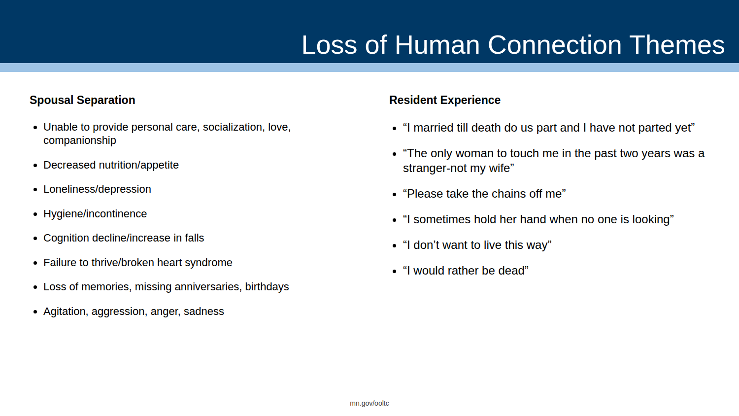Loss of Human Connection Themes
Spousal Separation
Unable to provide personal care, socialization, love, companionship
Decreased nutrition/appetite
Loneliness/depression
Hygiene/incontinence
Cognition decline/increase in falls
Failure to thrive/broken heart syndrome
Loss of memories, missing anniversaries, birthdays
Agitation, aggression, anger, sadness
Resident Experience
“I married till death do us part and I have not parted yet”
“The only woman to touch me in the past two years was a stranger-not my wife”
“Please take the chains off me”
“I sometimes hold her hand when no one is looking”
“I don’t want to live this way”
“I would rather be dead”
mn.gov/ooltc